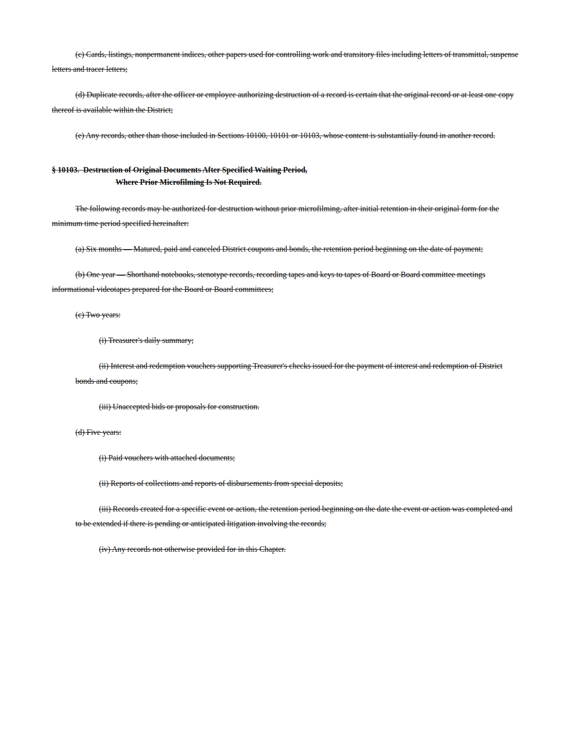(c) Cards, listings, nonpermanent indices, other papers used for controlling work and transitory files including letters of transmittal, suspense letters and tracer letters;
(d) Duplicate records, after the officer or employee authorizing destruction of a record is certain that the original record or at least one copy thereof is available within the District;
(e) Any records, other than those included in Sections 10100, 10101 or 10103, whose content is substantially found in another record.
§ 10103. Destruction of Original Documents After Specified Waiting Period,Where Prior Microfilming Is Not Required.
The following records may be authorized for destruction without prior microfilming, after initial retention in their original form for the minimum time period specified hereinafter:
(a) Six months –– Matured, paid and canceled District coupons and bonds, the retention period beginning on the date of payment;
(b) One year — Shorthand notebooks, stenotype records, recording tapes and keys to tapes of Board or Board committee meetings informational videotapes prepared for the Board or Board committees;
(c) Two years:
(i) Treasurer's daily summary;
(ii) Interest and redemption vouchers supporting Treasurer's checks issued for the payment of interest and redemption of District bonds and coupons;
(iii) Unaccepted bids or proposals for construction.
(d) Five years:
(i) Paid vouchers with attached documents;
(ii) Reports of collections and reports of disbursements from special deposits;
(iii) Records created for a specific event or action, the retention period beginning on the date the event or action was completed and to be extended if there is pending or anticipated litigation involving the records;
(iv) Any records not otherwise provided for in this Chapter.